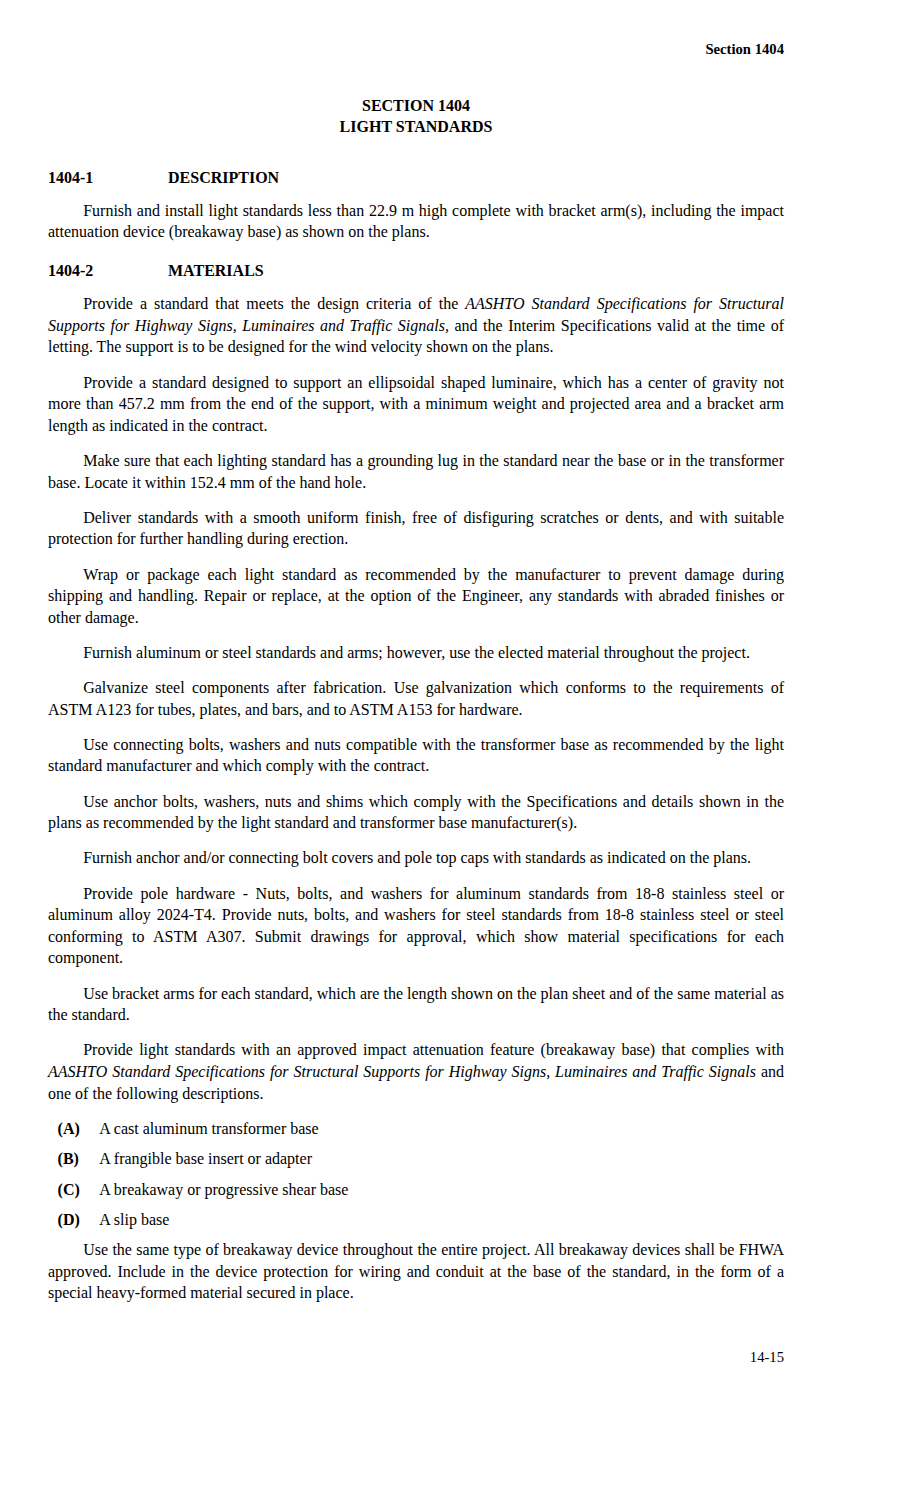Section 1404
SECTION 1404 LIGHT STANDARDS
1404-1 DESCRIPTION
Furnish and install light standards less than 22.9 m high complete with bracket arm(s), including the impact attenuation device (breakaway base) as shown on the plans.
1404-2 MATERIALS
Provide a standard that meets the design criteria of the AASHTO Standard Specifications for Structural Supports for Highway Signs, Luminaires and Traffic Signals, and the Interim Specifications valid at the time of letting. The support is to be designed for the wind velocity shown on the plans.
Provide a standard designed to support an ellipsoidal shaped luminaire, which has a center of gravity not more than 457.2 mm from the end of the support, with a minimum weight and projected area and a bracket arm length as indicated in the contract.
Make sure that each lighting standard has a grounding lug in the standard near the base or in the transformer base. Locate it within 152.4 mm of the hand hole.
Deliver standards with a smooth uniform finish, free of disfiguring scratches or dents, and with suitable protection for further handling during erection.
Wrap or package each light standard as recommended by the manufacturer to prevent damage during shipping and handling. Repair or replace, at the option of the Engineer, any standards with abraded finishes or other damage.
Furnish aluminum or steel standards and arms; however, use the elected material throughout the project.
Galvanize steel components after fabrication. Use galvanization which conforms to the requirements of ASTM A123 for tubes, plates, and bars, and to ASTM A153 for hardware.
Use connecting bolts, washers and nuts compatible with the transformer base as recommended by the light standard manufacturer and which comply with the contract.
Use anchor bolts, washers, nuts and shims which comply with the Specifications and details shown in the plans as recommended by the light standard and transformer base manufacturer(s).
Furnish anchor and/or connecting bolt covers and pole top caps with standards as indicated on the plans.
Provide pole hardware - Nuts, bolts, and washers for aluminum standards from 18-8 stainless steel or aluminum alloy 2024-T4. Provide nuts, bolts, and washers for steel standards from 18-8 stainless steel or steel conforming to ASTM A307. Submit drawings for approval, which show material specifications for each component.
Use bracket arms for each standard, which are the length shown on the plan sheet and of the same material as the standard.
Provide light standards with an approved impact attenuation feature (breakaway base) that complies with AASHTO Standard Specifications for Structural Supports for Highway Signs, Luminaires and Traffic Signals and one of the following descriptions.
(A) A cast aluminum transformer base
(B) A frangible base insert or adapter
(C) A breakaway or progressive shear base
(D) A slip base
Use the same type of breakaway device throughout the entire project. All breakaway devices shall be FHWA approved. Include in the device protection for wiring and conduit at the base of the standard, in the form of a special heavy-formed material secured in place.
14-15